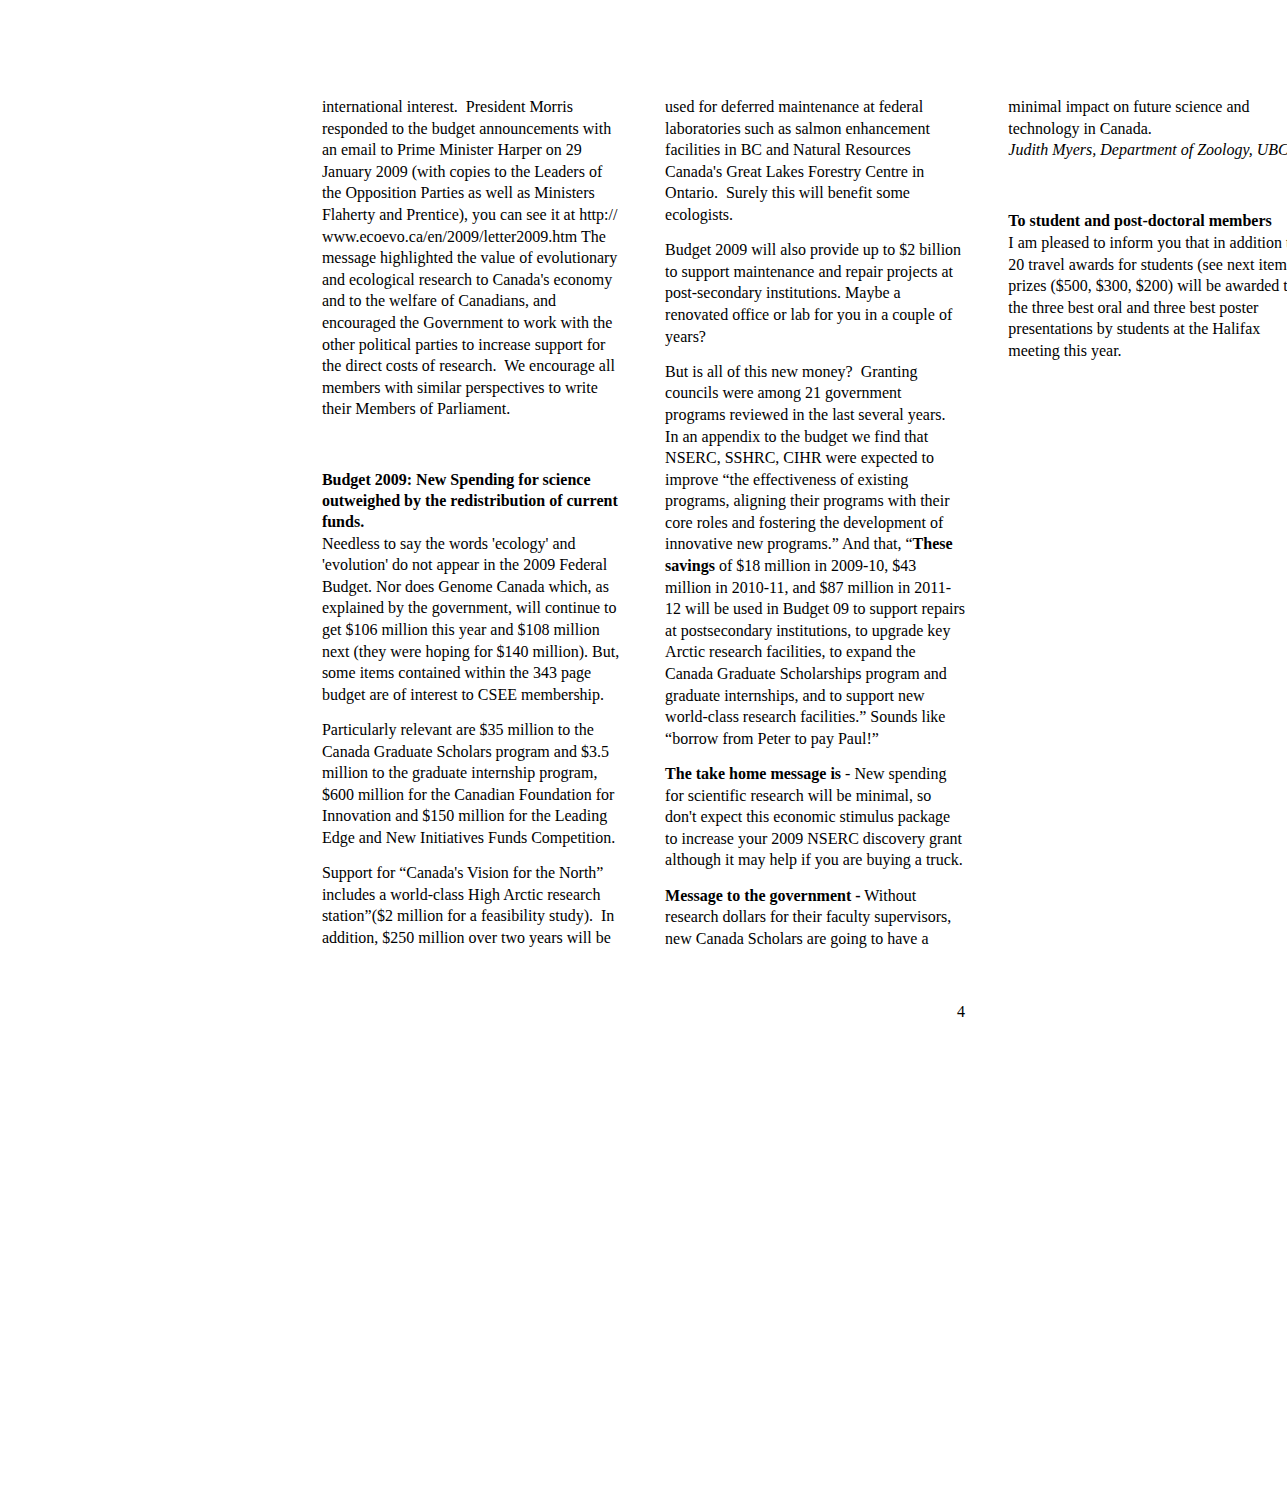international interest. President Morris responded to the budget announcements with an email to Prime Minister Harper on 29 January 2009 (with copies to the Leaders of the Opposition Parties as well as Ministers Flaherty and Prentice), you can see it at http://www.ecoevo.ca/en/2009/letter2009.htm The message highlighted the value of evolutionary and ecological research to Canada's economy and to the welfare of Canadians, and encouraged the Government to work with the other political parties to increase support for the direct costs of research. We encourage all members with similar perspectives to write their Members of Parliament.
Budget 2009: New Spending for science outweighed by the redistribution of current funds.
Needless to say the words 'ecology' and 'evolution' do not appear in the 2009 Federal Budget. Nor does Genome Canada which, as explained by the government, will continue to get $106 million this year and $108 million next (they were hoping for $140 million). But, some items contained within the 343 page budget are of interest to CSEE membership.
Particularly relevant are $35 million to the Canada Graduate Scholars program and $3.5 million to the graduate internship program, $600 million for the Canadian Foundation for Innovation and $150 million for the Leading Edge and New Initiatives Funds Competition.
Support for “Canada's Vision for the North” includes a world-class High Arctic research station”($2 million for a feasibility study). In addition, $250 million over two years will be used for deferred maintenance at federal laboratories such as salmon enhancement facilities in BC and Natural Resources Canada's Great Lakes Forestry Centre in Ontario. Surely this will benefit some ecologists.
Budget 2009 will also provide up to $2 billion to support maintenance and repair projects at post-secondary institutions. Maybe a renovated office or lab for you in a couple of years?
But is all of this new money? Granting councils were among 21 government programs reviewed in the last several years. In an appendix to the budget we find that NSERC, SSHRC, CIHR were expected to improve “the effectiveness of existing programs, aligning their programs with their core roles and fostering the development of innovative new programs.” And that, “These savings of $18 million in 2009-10, $43 million in 2010-11, and $87 million in 2011-12 will be used in Budget 09 to support repairs at postsecondary institutions, to upgrade key Arctic research facilities, to expand the Canada Graduate Scholarships program and graduate internships, and to support new world-class research facilities.” Sounds like “borrow from Peter to pay Paul!”
The take home message is - New spending for scientific research will be minimal, so don't expect this economic stimulus package to increase your 2009 NSERC discovery grant although it may help if you are buying a truck.
Message to the government - Without research dollars for their faculty supervisors, new Canada Scholars are going to have a minimal impact on future science and technology in Canada.
Judith Myers, Department of Zoology, UBC
To student and post-doctoral members
I am pleased to inform you that in addition to 20 travel awards for students (see next item!), prizes ($500, $300, $200) will be awarded to the three best oral and three best poster presentations by students at the Halifax meeting this year.
4